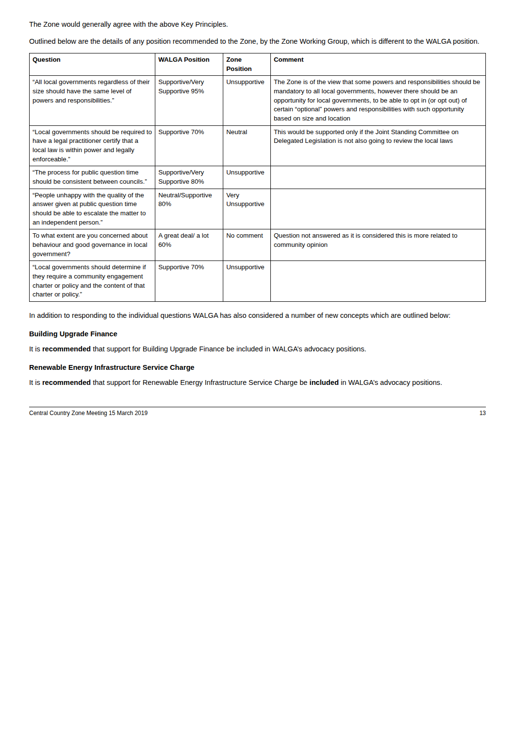The Zone would generally agree with the above Key Principles.
Outlined below are the details of any position recommended to the Zone, by the Zone Working Group, which is different to the WALGA position.
| Question | WALGA Position | Zone Position | Comment |
| --- | --- | --- | --- |
| “All local governments regardless of their size should have the same level of powers and responsibilities.” | Supportive/Very Supportive 95% | Unsupportive | The Zone is of the view that some powers and responsibilities should be mandatory to all local governments, however there should be an opportunity for local governments, to be able to opt in (or opt out) of certain “optional” powers and responsibilities with such opportunity based on size and location |
| “Local governments should be required to have a legal practitioner certify that a local law is within power and legally enforceable.” | Supportive 70% | Neutral | This would be supported only if the Joint Standing Committee on Delegated Legislation is not also going to review the local laws |
| “The process for public question time should be consistent between councils.” | Supportive/Very Supportive 80% | Unsupportive | |
| “People unhappy with the quality of the answer given at public question time should be able to escalate the matter to an independent person.” | Neutral/Supportive 80% | Very Unsupportive | |
| To what extent are you concerned about behaviour and good governance in local government? | A great deal/ a lot 60% | No comment | Question not answered as it is considered this is more related to community opinion |
| “Local governments should determine if they require a community engagement charter or policy and the content of that charter or policy.” | Supportive 70% | Unsupportive | |
In addition to responding to the individual questions WALGA has also considered a number of new concepts which are outlined below:
Building Upgrade Finance
It is recommended that support for Building Upgrade Finance be included in WALGA’s advocacy positions.
Renewable Energy Infrastructure Service Charge
It is recommended that support for Renewable Energy Infrastructure Service Charge be included in WALGA’s advocacy positions.
Central Country Zone Meeting 15 March 2019 13